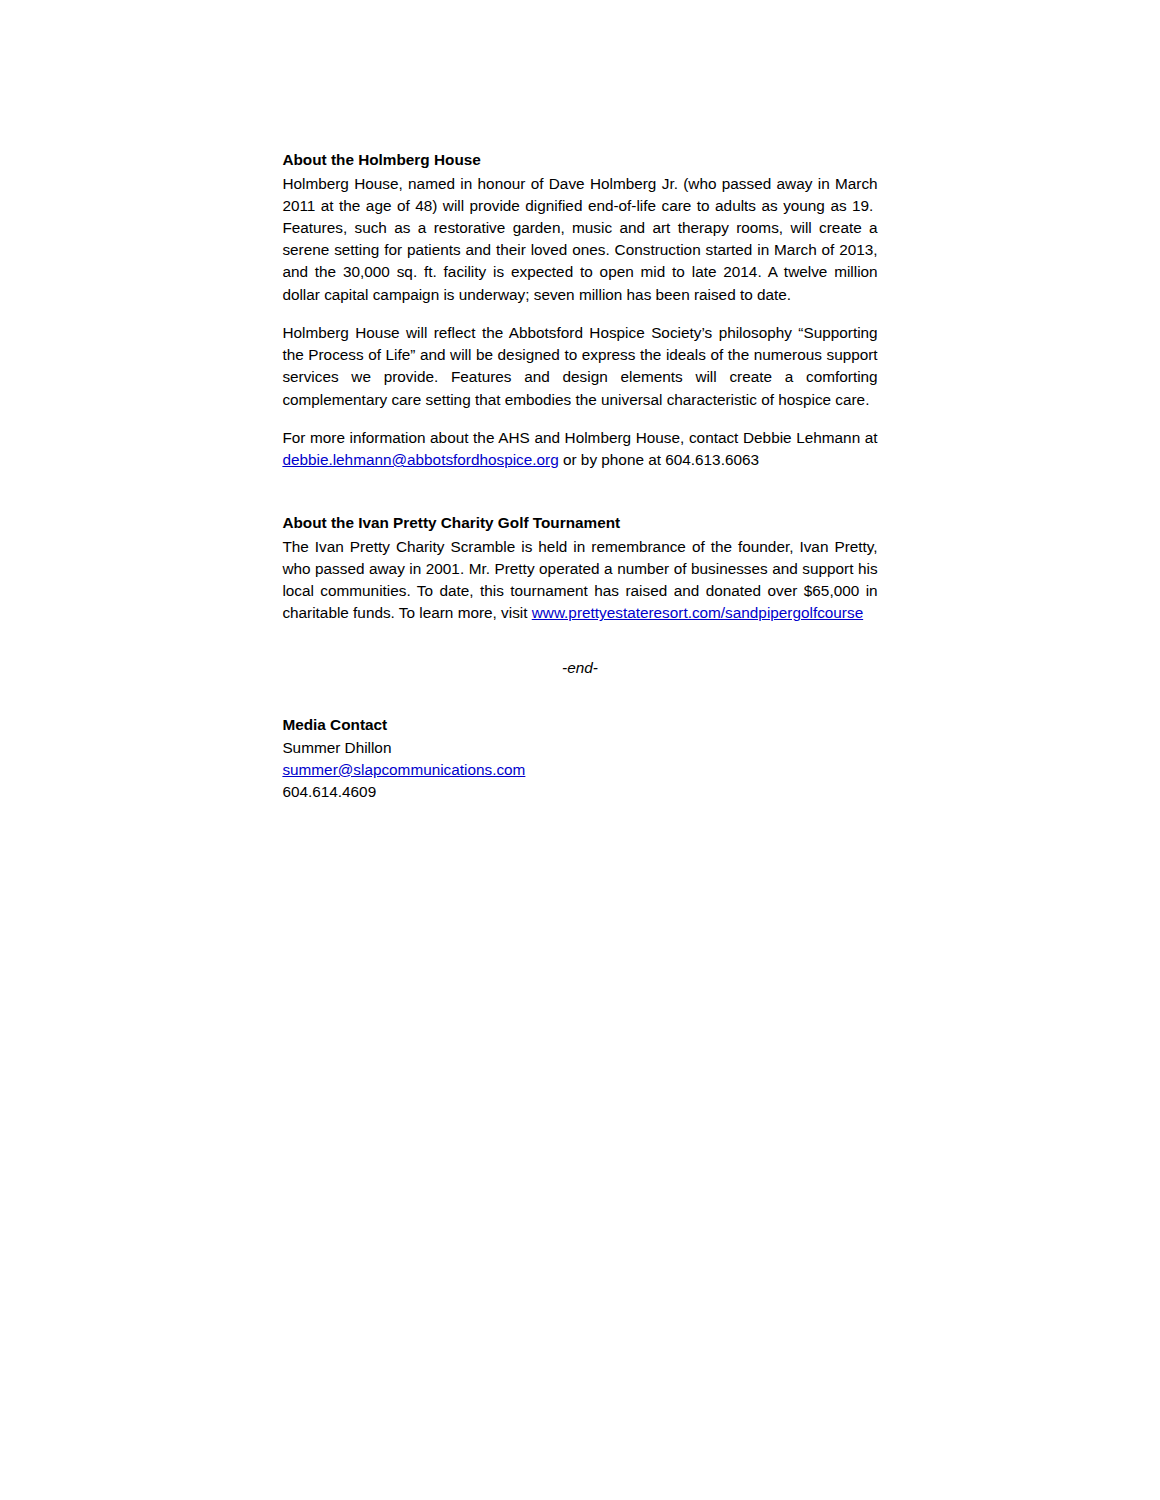About the Holmberg House
Holmberg House, named in honour of Dave Holmberg Jr. (who passed away in March 2011 at the age of 48) will provide dignified end-of-life care to adults as young as 19. Features, such as a restorative garden, music and art therapy rooms, will create a serene setting for patients and their loved ones. Construction started in March of 2013, and the 30,000 sq. ft. facility is expected to open mid to late 2014. A twelve million dollar capital campaign is underway; seven million has been raised to date.
Holmberg House will reflect the Abbotsford Hospice Society’s philosophy “Supporting the Process of Life” and will be designed to express the ideals of the numerous support services we provide. Features and design elements will create a comforting complementary care setting that embodies the universal characteristic of hospice care.
For more information about the AHS and Holmberg House, contact Debbie Lehmann at debbie.lehmann@abbotsfordhospice.org or by phone at 604.613.6063
About the Ivan Pretty Charity Golf Tournament
The Ivan Pretty Charity Scramble is held in remembrance of the founder, Ivan Pretty, who passed away in 2001. Mr. Pretty operated a number of businesses and support his local communities. To date, this tournament has raised and donated over $65,000 in charitable funds. To learn more, visit www.prettyestateresort.com/sandpipergolfcourse
-end-
Media Contact
Summer Dhillon
summer@slapcommunications.com
604.614.4609